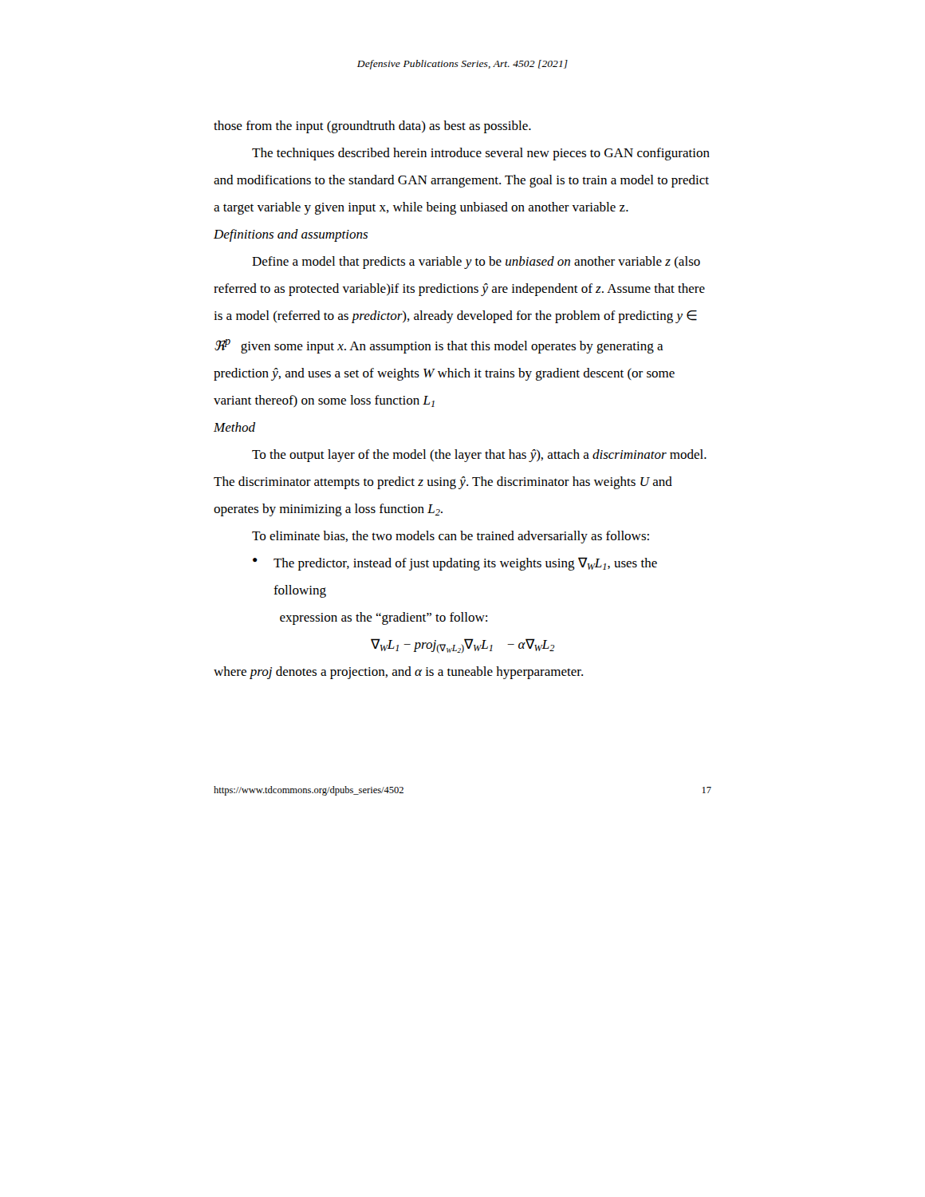Defensive Publications Series, Art. 4502 [2021]
those from the input (groundtruth data) as best as possible.
The techniques described herein introduce several new pieces to GAN configuration and modifications to the standard GAN arrangement. The goal is to train a model to predict a target variable y given input x, while being unbiased on another variable z.
Definitions and assumptions
Define a model that predicts a variable y to be unbiased on another variable z (also referred to as protected variable)if its predictions ŷ are independent of z. Assume that there is a model (referred to as predictor), already developed for the problem of predicting y ∈ ℜp given some input x. An assumption is that this model operates by generating a prediction ŷ, and uses a set of weights W which it trains by gradient descent (or some variant thereof) on some loss function L1
Method
To the output layer of the model (the layer that has ŷ), attach a discriminator model. The discriminator attempts to predict z using ŷ. The discriminator has weights U and operates by minimizing a loss function L2.
To eliminate bias, the two models can be trained adversarially as follows:
The predictor, instead of just updating its weights using ∇WL1, uses the following expression as the “gradient” to follow:
∇WL1 − proj(∇WL2)∇WL1 − α∇WL2
where proj denotes a projection, and α is a tuneable hyperparameter.
https://www.tdcommons.org/dpubs_series/4502 17